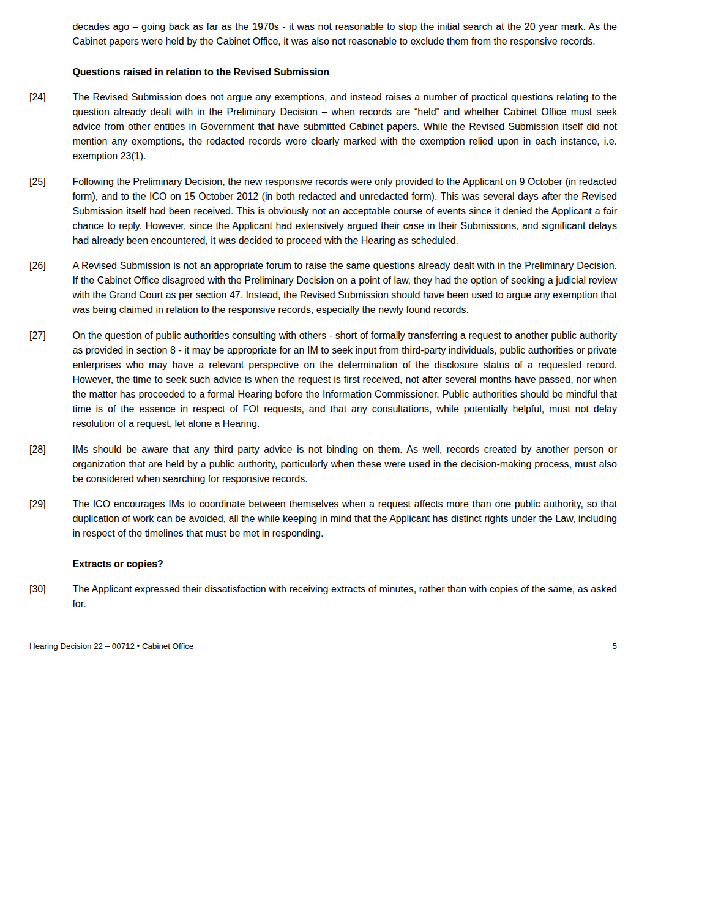decades ago – going back as far as the 1970s - it was not reasonable to stop the initial search at the 20 year mark. As the Cabinet papers were held by the Cabinet Office, it was also not reasonable to exclude them from the responsive records.
Questions raised in relation to the Revised Submission
[24]
The Revised Submission does not argue any exemptions, and instead raises a number of practical questions relating to the question already dealt with in the Preliminary Decision – when records are “held” and whether Cabinet Office must seek advice from other entities in Government that have submitted Cabinet papers. While the Revised Submission itself did not mention any exemptions, the redacted records were clearly marked with the exemption relied upon in each instance, i.e. exemption 23(1).
[25]
Following the Preliminary Decision, the new responsive records were only provided to the Applicant on 9 October (in redacted form), and to the ICO on 15 October 2012 (in both redacted and unredacted form). This was several days after the Revised Submission itself had been received. This is obviously not an acceptable course of events since it denied the Applicant a fair chance to reply. However, since the Applicant had extensively argued their case in their Submissions, and significant delays had already been encountered, it was decided to proceed with the Hearing as scheduled.
[26]
A Revised Submission is not an appropriate forum to raise the same questions already dealt with in the Preliminary Decision. If the Cabinet Office disagreed with the Preliminary Decision on a point of law, they had the option of seeking a judicial review with the Grand Court as per section 47. Instead, the Revised Submission should have been used to argue any exemption that was being claimed in relation to the responsive records, especially the newly found records.
[27]
On the question of public authorities consulting with others - short of formally transferring a request to another public authority as provided in section 8 - it may be appropriate for an IM to seek input from third-party individuals, public authorities or private enterprises who may have a relevant perspective on the determination of the disclosure status of a requested record. However, the time to seek such advice is when the request is first received, not after several months have passed, nor when the matter has proceeded to a formal Hearing before the Information Commissioner. Public authorities should be mindful that time is of the essence in respect of FOI requests, and that any consultations, while potentially helpful, must not delay resolution of a request, let alone a Hearing.
[28]
IMs should be aware that any third party advice is not binding on them. As well, records created by another person or organization that are held by a public authority, particularly when these were used in the decision-making process, must also be considered when searching for responsive records.
[29]
The ICO encourages IMs to coordinate between themselves when a request affects more than one public authority, so that duplication of work can be avoided, all the while keeping in mind that the Applicant has distinct rights under the Law, including in respect of the timelines that must be met in responding.
Extracts or copies?
[30]
The Applicant expressed their dissatisfaction with receiving extracts of minutes, rather than with copies of the same, as asked for.
Hearing Decision 22 – 00712 • Cabinet Office 5